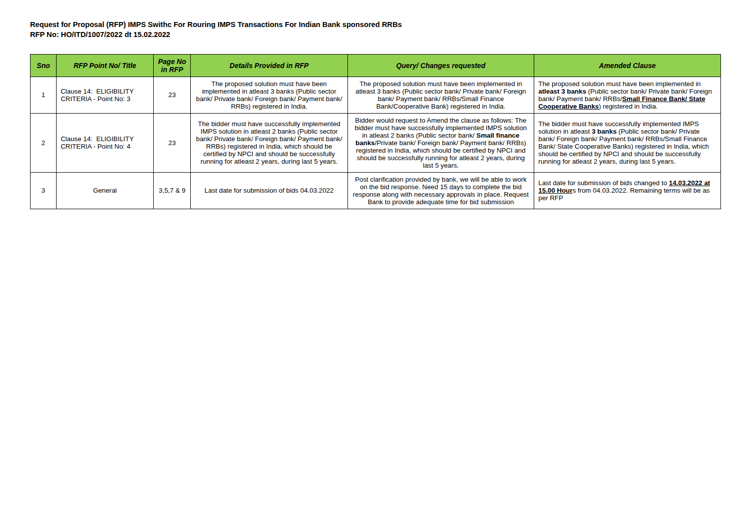Request for Proposal (RFP) IMPS Swithc For Rouring IMPS Transactions For Indian Bank sponsored RRBs RFP No: HO/ITD/1007/2022 dt 15.02.2022
| Sno | RFP Point No/ Title | Page No in RFP | Details Provided in RFP | Query/ Changes requested | Amended Clause |
| --- | --- | --- | --- | --- | --- |
| 1 | Clause 14: ELIGIBILITY CRITERIA - Point No: 3 | 23 | The proposed solution must have been implemented in atleast 3 banks (Public sector bank/ Private bank/ Foreign bank/ Payment bank/ RRBs) registered in India. | The proposed solution must have been implemented in atleast 3 banks (Public sector bank/ Private bank/ Foreign bank/ Payment bank/ RRBs/Small Finance Bank/Cooperative Bank) registered in India. | The proposed solution must have been implemented in atleast 3 banks (Public sector bank/ Private bank/ Foreign bank/ Payment bank/ RRBs/ Small Finance Bank/ State Cooperative Banks ) registered in India. |
| 2 | Clause 14: ELIGIBILITY CRITERIA - Point No: 4 | 23 | The bidder must have successfully implemented IMPS solution in atleast 2 banks (Public sector bank/ Private bank/ Foreign bank/ Payment bank/ RRBs) registered in India, which should be certified by NPCI and should be successfully running for atleast 2 years, during last 5 years. | Bidder would request to Amend the clause as follows: The bidder must have successfully implemented IMPS solution in atleast 2 banks (Public sector bank/ Small finance banks /Private bank/ Foreign bank/ Payment bank/ RRBs) registered in India, which should be certified by NPCI and should be successfully running for atleast 2 years, during last 5 years. | The bidder must have successfully implemented IMPS solution in atleast 3 banks (Public sector bank/ Private bank/ Foreign bank/ Payment bank/ RRBs/Small Finance Bank/ State Cooperative Banks) registered in India, which should be certified by NPCI and should be successfully running for atleast 2 years, during last 5 years. |
| 3 | General | 3,5,7 & 9 | Last date for submission of bids 04.03.2022 | Post clarification provided by bank, we will be able to work on the bid response. Need 15 days to complete the bid response along with necessary approvals in place. Request Bank to provide adequate time for bid submission | Last date for submission of bids changed to 14.03.2022 at 15.00 Hour s from 04.03.2022. Remaining terms will be as per RFP |